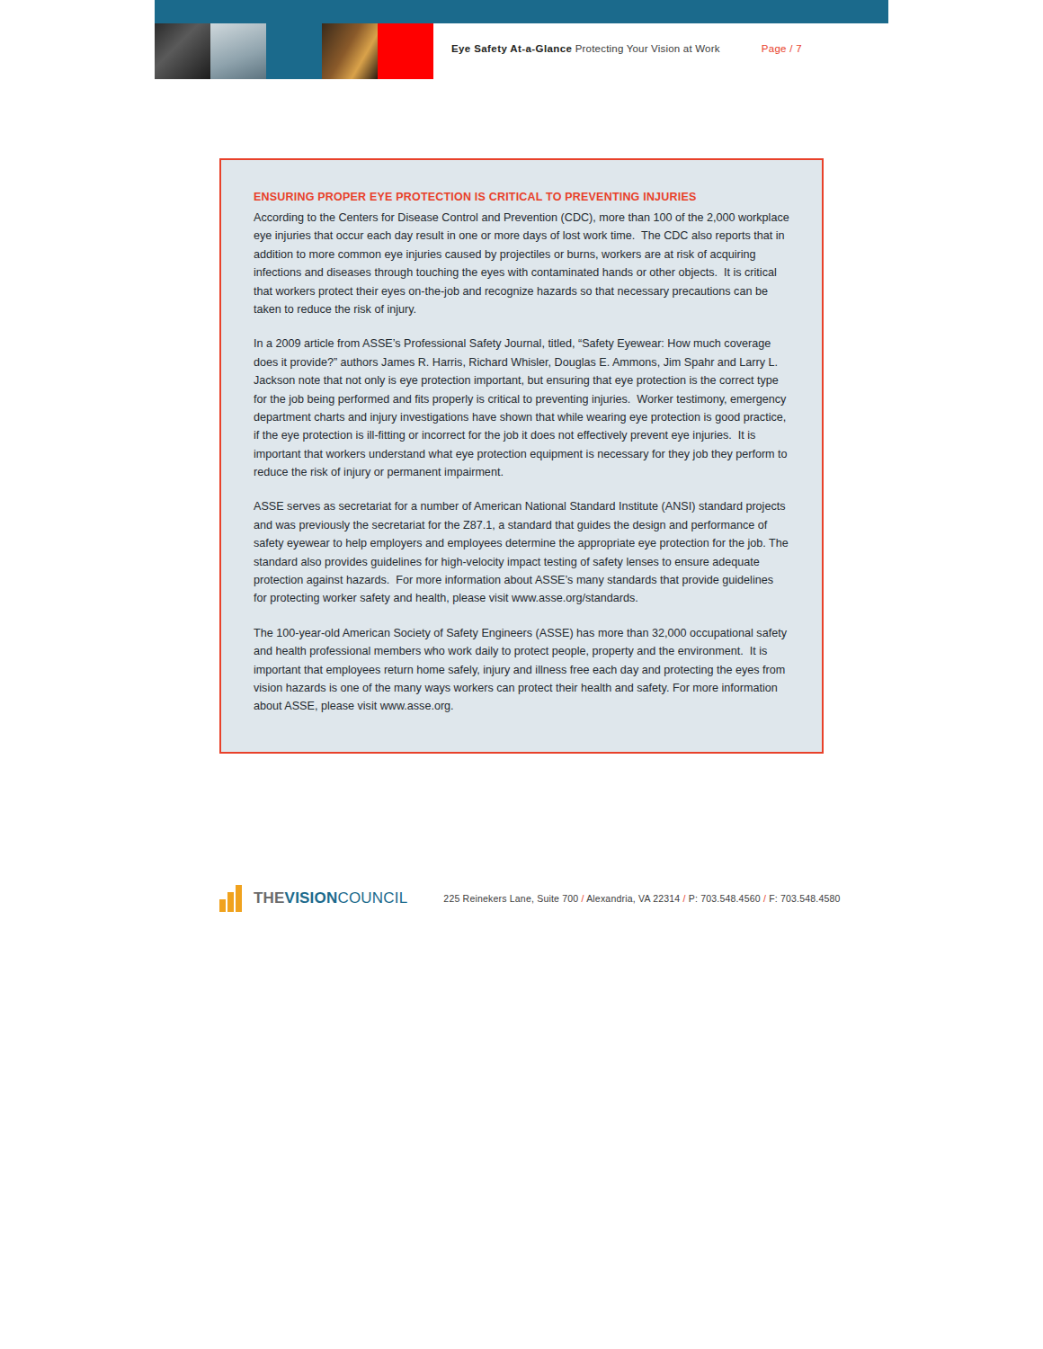Eye Safety At-a-Glance Protecting Your Vision at Work
Page / 7
Ensuring proper eye protection is critical to preventing injuries
According to the Centers for Disease Control and Prevention (CDC), more than 100 of the 2,000 workplace eye injuries that occur each day result in one or more days of lost work time. The CDC also reports that in addition to more common eye injuries caused by projectiles or burns, workers are at risk of acquiring infections and diseases through touching the eyes with contaminated hands or other objects. It is critical that workers protect their eyes on-the-job and recognize hazards so that necessary precautions can be taken to reduce the risk of injury.
In a 2009 article from ASSE’s Professional Safety Journal, titled, “Safety Eyewear: How much coverage does it provide?” authors James R. Harris, Richard Whisler, Douglas E. Ammons, Jim Spahr and Larry L. Jackson note that not only is eye protection important, but ensuring that eye protection is the correct type for the job being performed and fits properly is critical to preventing injuries. Worker testimony, emergency department charts and injury investigations have shown that while wearing eye protection is good practice, if the eye protection is ill-fitting or incorrect for the job it does not effectively prevent eye injuries. It is important that workers understand what eye protection equipment is necessary for they job they perform to reduce the risk of injury or permanent impairment.
ASSE serves as secretariat for a number of American National Standard Institute (ANSI) standard projects and was previously the secretariat for the Z87.1, a standard that guides the design and performance of safety eyewear to help employers and employees determine the appropriate eye protection for the job. The standard also provides guidelines for high-velocity impact testing of safety lenses to ensure adequate protection against hazards. For more information about ASSE’s many standards that provide guidelines for protecting worker safety and health, please visit www.asse.org/standards.
The 100-year-old American Society of Safety Engineers (ASSE) has more than 32,000 occupational safety and health professional members who work daily to protect people, property and the environment. It is important that employees return home safely, injury and illness free each day and protecting the eyes from vision hazards is one of the many ways workers can protect their health and safety. For more information about ASSE, please visit www.asse.org.
THE VISION COUNCIL
225 Reinekers Lane, Suite 700 / Alexandria, VA 22314 / P: 703.548.4560 / F: 703.548.4580